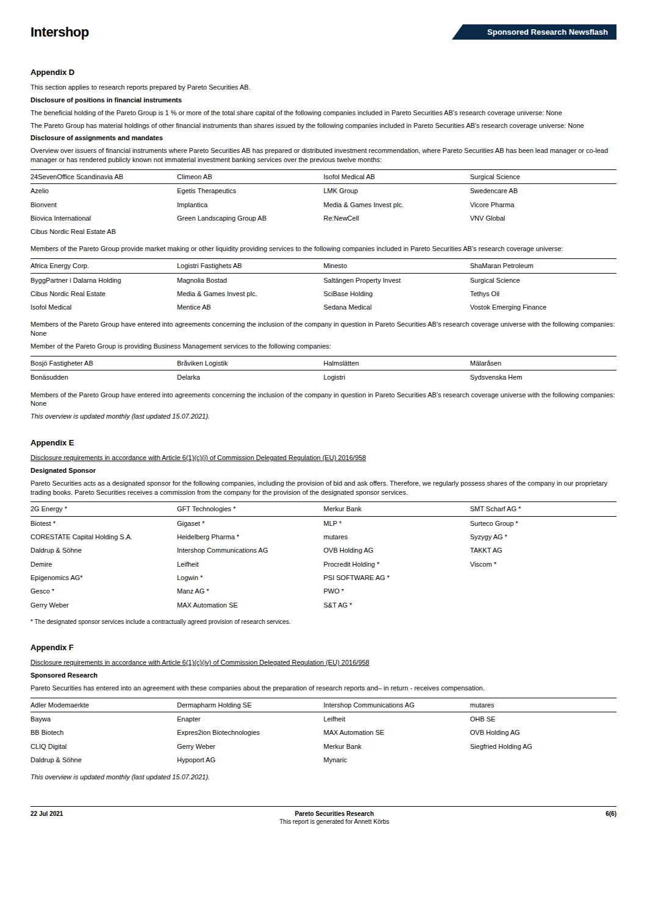Intershop
Sponsored Research Newsflash
Appendix D
This section applies to research reports prepared by Pareto Securities AB.
Disclosure of positions in financial instruments
The beneficial holding of the Pareto Group is 1 % or more of the total share capital of the following companies included in Pareto Securities AB's research coverage universe: None
The Pareto Group has material holdings of other financial instruments than shares issued by the following companies included in Pareto Securities AB's research coverage universe: None
Disclosure of assignments and mandates
Overview over issuers of financial instruments where Pareto Securities AB has prepared or distributed investment recommendation, where Pareto Securities AB has been lead manager or co-lead manager or has rendered publicly known not immaterial investment banking services over the previous twelve months:
| 24SevenOffice Scandinavia AB | Climeon AB | Isofol Medical AB | Surgical Science |
| Azelio | Egetis Therapeutics | LMK Group | Swedencare AB |
| Bionvent | Implantica | Media & Games Invest plc. | Vicore Pharma |
| Biovica International | Green Landscaping Group AB | Re:NewCell | VNV Global |
| Cibus Nordic Real Estate AB | | | |
Members of the Pareto Group provide market making or other liquidity providing services to the following companies included in Pareto Securities AB's research coverage universe:
| Africa Energy Corp. | Logistri Fastighets AB | Minesto | ShaMaran Petroleum |
| ByggPartner i Dalarna Holding | Magnolia Bostad | Saltängen Property Invest | Surgical Science |
| Cibus Nordic Real Estate | Media & Games Invest plc. | SciBase Holding | Tethys Oil |
| Isofol Medical | Mentice AB | Sedana Medical | Vostok Emerging Finance |
Members of the Pareto Group have entered into agreements concerning the inclusion of the company in question in Pareto Securities AB's research coverage universe with the following companies: None
Member of the Pareto Group is providing Business Management services to the following companies:
| Bosjö Fastigheter AB | Bråviken Logistik | Halmslätten | Mälaråsen |
| Bonäsudden | Delarka | Logistri | Sydsvenska Hem |
Members of the Pareto Group have entered into agreements concerning the inclusion of the company in question in Pareto Securities AB's research coverage universe with the following companies: None
This overview is updated monthly (last updated 15.07.2021).
Appendix E
Disclosure requirements in accordance with Article 6(1)(c)(i) of Commission Delegated Regulation (EU) 2016/958
Designated Sponsor
Pareto Securities acts as a designated sponsor for the following companies, including the provision of bid and ask offers. Therefore, we regularly possess shares of the company in our proprietary trading books. Pareto Securities receives a commission from the company for the provision of the designated sponsor services.
| 2G Energy * | GFT Technologies * | Merkur Bank | SMT Scharf AG * |
| Biotest * | Gigaset * | MLP * | Surteco Group * |
| CORESTATE Capital Holding S.A. | Heidelberg Pharma * | mutares | Syzygy AG * |
| Daldrup & Söhne | Intershop Communications AG | OVB Holding AG | TAKKT AG |
| Demire | Leifheit | Procredit Holding * | Viscom * |
| Epigenomics AG* | Logwin * | PSI SOFTWARE AG * | |
| Gesco * | Manz AG * | PWO * | |
| Gerry Weber | MAX Automation SE | S&T AG * | |
* The designated sponsor services include a contractually agreed provision of research services.
Appendix F
Disclosure requirements in accordance with Article 6(1)(c)(iv) of Commission Delegated Regulation (EU) 2016/958
Sponsored Research
Pareto Securities has entered into an agreement with these companies about the preparation of research reports and– in return - receives compensation.
| Adler Modemaerkte | Dermapharm Holding SE | Intershop Communications AG | mutares |
| Baywa | Enapter | Leifheit | OHB SE |
| BB Biotech | Expres2ion Biotechnologies | MAX Automation SE | OVB Holding AG |
| CLIQ Digital | Gerry Weber | Merkur Bank | Siegfried Holding AG |
| Daldrup & Söhne | Hypoport AG | Mynaric | |
This overview is updated monthly (last updated 15.07.2021).
22 Jul 2021
Pareto Securities Research This report is generated for Annett Körbs
6(6)